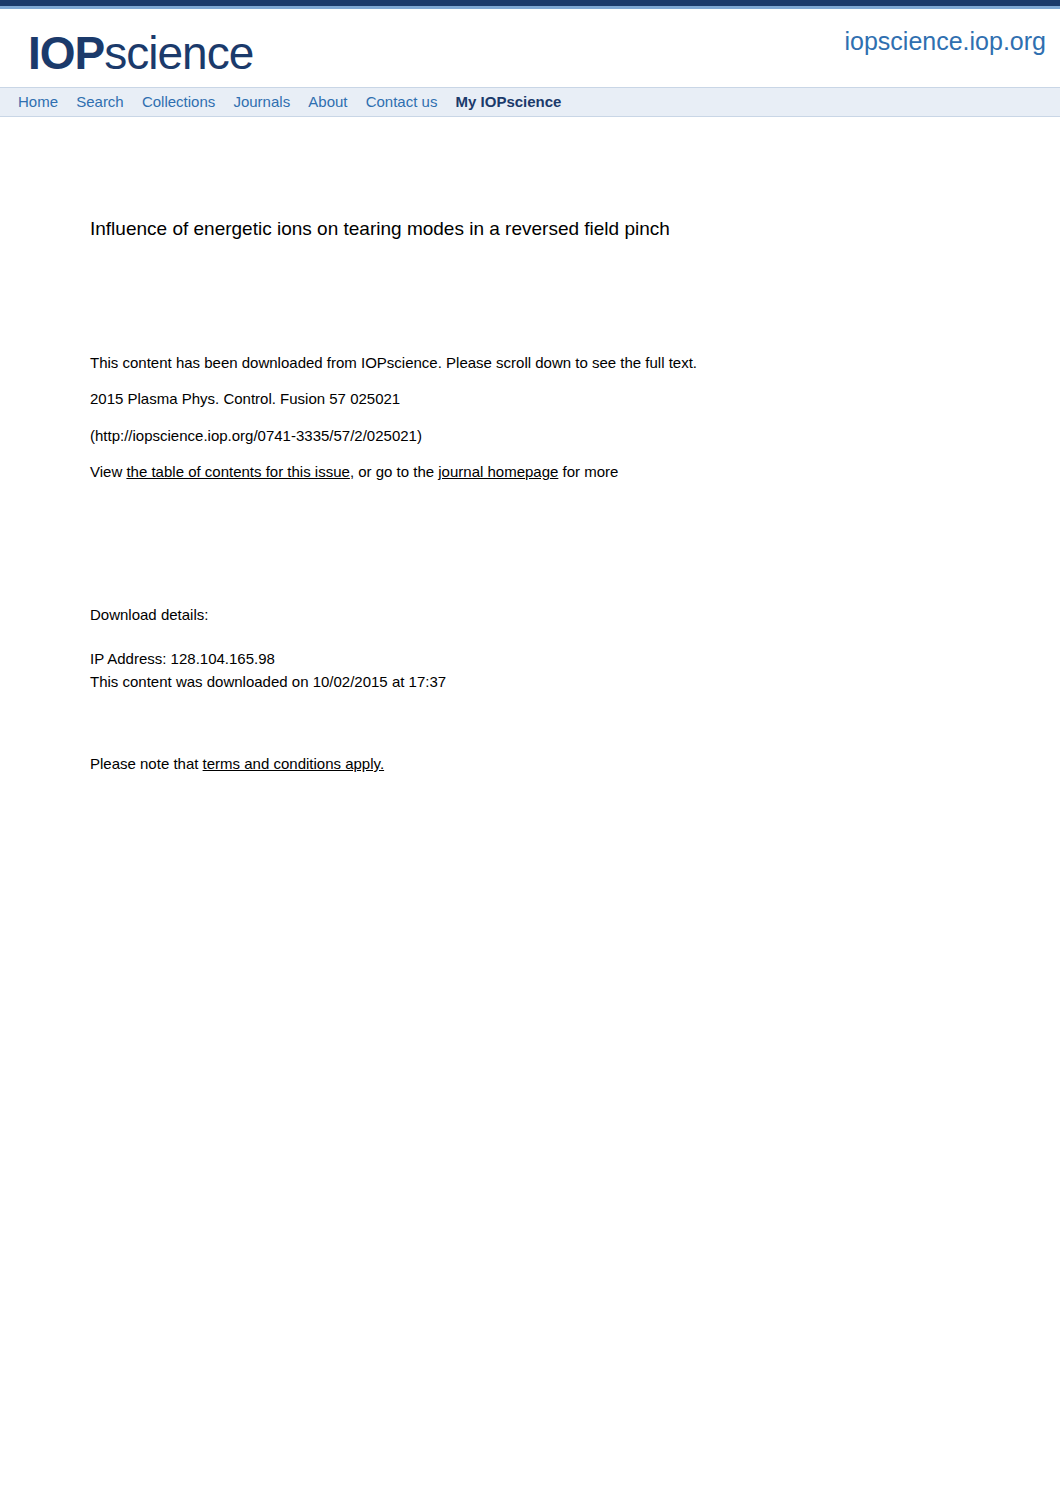IOP science
iopscience.iop.org
Home
Search
Collections
Journals
About
Contact us
My IOPscience
Influence of energetic ions on tearing modes in a reversed field pinch
This content has been downloaded from IOPscience. Please scroll down to see the full text.
2015 Plasma Phys. Control. Fusion 57 025021
(http://iopscience.iop.org/0741-3335/57/2/025021)
View the table of contents for this issue, or go to the journal homepage for more
Download details:
IP Address: 128.104.165.98
This content was downloaded on 10/02/2015 at 17:37
Please note that terms and conditions apply.